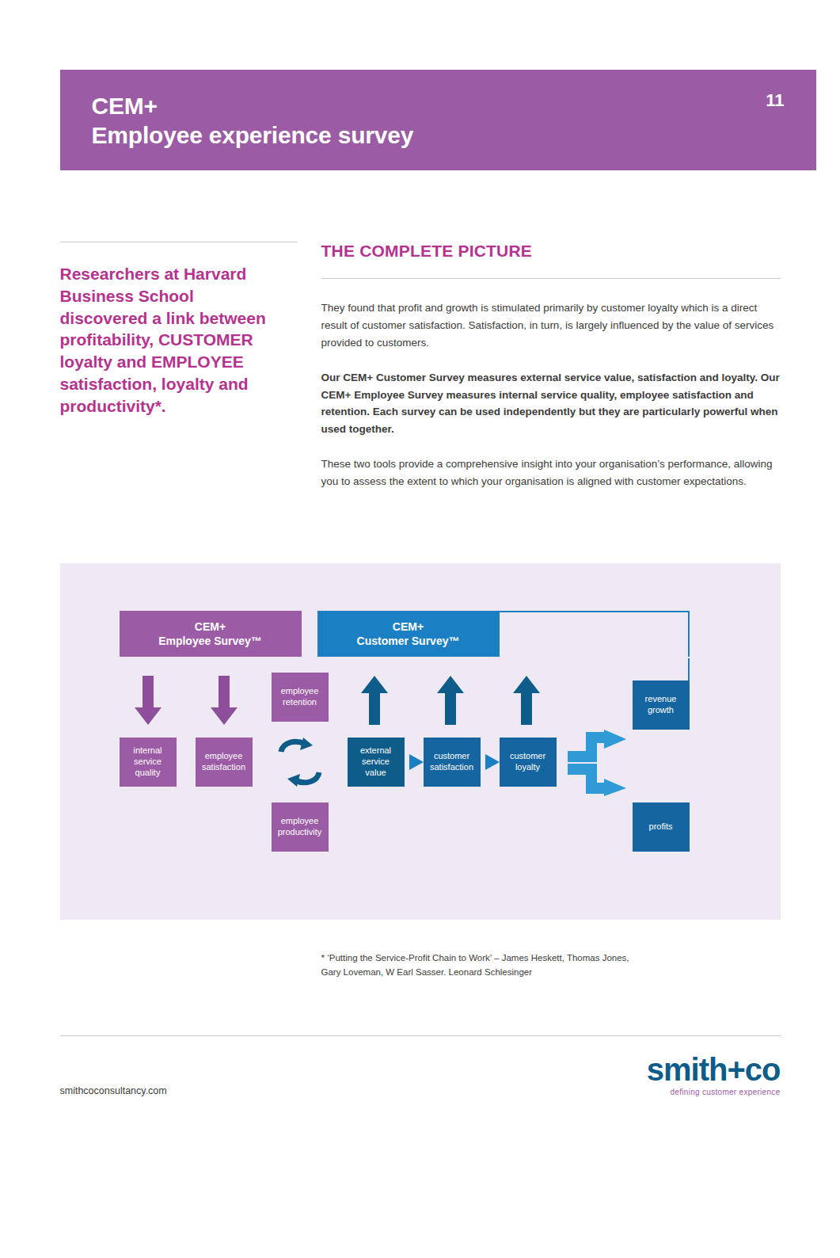11
CEM+
Employee experience survey
Researchers at Harvard Business School discovered a link between profitability, CUSTOMER loyalty and EMPLOYEE satisfaction, loyalty and productivity*.
THE COMPLETE PICTURE
They found that profit and growth is stimulated primarily by customer loyalty which is a direct result of customer satisfaction. Satisfaction, in turn, is largely influenced by the value of services provided to customers.
Our CEM+ Customer Survey measures external service value, satisfaction and loyalty. Our CEM+ Employee Survey measures internal service quality, employee satisfaction and retention. Each survey can be used independently but they are particularly powerful when used together.
These two tools provide a comprehensive insight into your organisation’s performance, allowing you to assess the extent to which your organisation is aligned with customer expectations.
CEM+
Employee Survey™
CEM+
Customer Survey™
internal
service
quality
employee
satisfaction
employee
retention
employee
productivity
external
service
value
customer
satisfaction
customer
loyalty
revenue
growth
profits
* ‘Putting the Service-Profit Chain to Work’ – James Heskett, Thomas Jones,
Gary Loveman, W Earl Sasser. Leonard Schlesinger
smithcoconsultancy.com
smith+co
defining customer experience